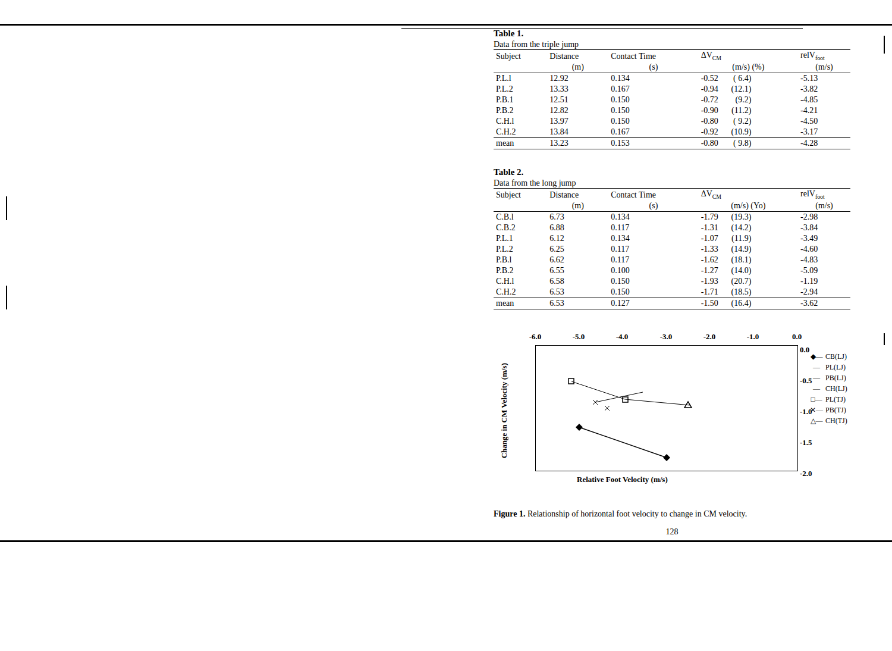Table 1.
Data from the triple jump
| Subject | Distance | Contact Time | ΔV CM | relV foot |
| --- | --- | --- | --- | --- |
| | (m) | (s) | (m/s) (%) | (m/s) |
| P.L.l | 12.92 | 0.134 | -0.52 ( 6.4) | -5.13 |
| P.L.2 | 13.33 | 0.167 | -0.94 (12.1) | -3.82 |
| P.B.1 | 12.51 | 0.150 | -0.72 (9.2) | -4.85 |
| P.B.2 | 12.82 | 0.150 | -0.90 (11.2) | -4.21 |
| C.H.l | 13.97 | 0.150 | -0.80 ( 9.2) | -4.50 |
| C.H.2 | 13.84 | 0.167 | -0.92 (10.9) | -3.17 |
| mean | 13.23 | 0.153 | -0.80 ( 9.8) | -4.28 |
Table 2.
Data from the long jump
| Subject | Distance | Contact Time | ΔV CM | relV foot |
| --- | --- | --- | --- | --- |
| | (m) | (s) | (m/s) (Yo) | (m/s) |
| C.B.l | 6.73 | 0.134 | -1.79 (19.3) | -2.98 |
| C.B.2 | 6.88 | 0.117 | -1.31 (14.2) | -3.84 |
| P.L.1 | 6.12 | 0.134 | -1.07 (11.9) | -3.49 |
| P.L.2 | 6.25 | 0.117 | -1.33 (14.9) | -4.60 |
| P.B.l | 6.62 | 0.117 | -1.62 (18.1) | -4.83 |
| P.B.2 | 6.55 | 0.100 | -1.27 (14.0) | -5.09 |
| C.H.l | 6.58 | 0.150 | -1.93 (20.7) | -1.19 |
| C.H.2 | 6.53 | 0.150 | -1.71 (18.5) | -2.94 |
| mean | 6.53 | 0.127 | -1.50 (16.4) | -3.62 |
-6.0 -5.0 -4.0 -3.0 -2.0 -1.0 0.0
0.0 -0.5 -1.0 -1.5 -2.0
Change in CM Velocity (m/s)
◆—CB(LJ)
—PL(LJ)
—PB(LJ)
—CH(LJ)
□—PL(TJ)
✕—PB(TJ)
△—CH(TJ)
Relative Foot Velocity (m/s)
Figure 1. Relationship of horizontal foot velocity to change in CM velocity.
128